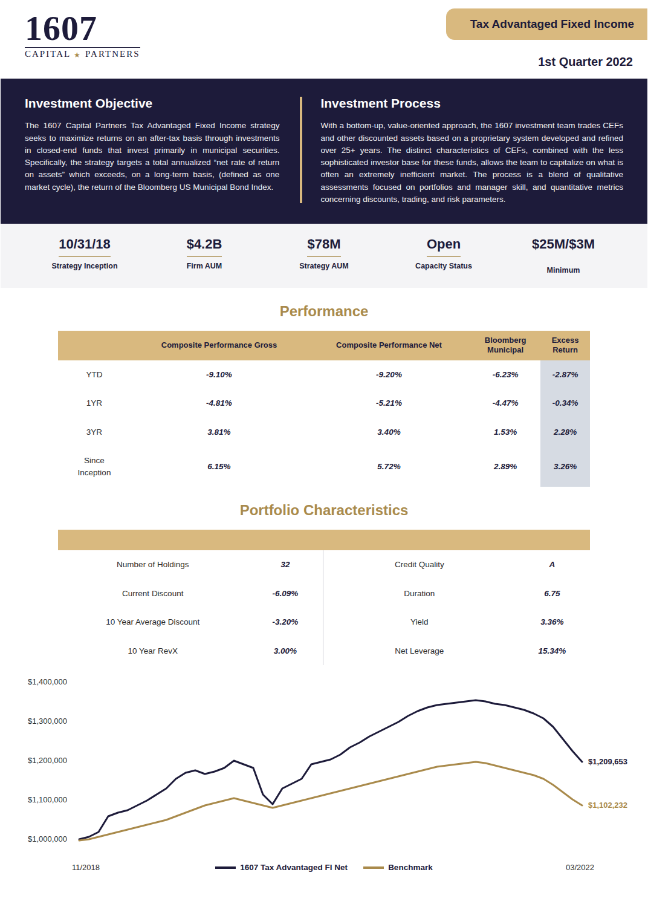1607
Capital ★ Partners
Tax Advantaged Fixed Income
1st Quarter 2022
Investment Objective
The 1607 Capital Partners Tax Advantaged Fixed Income strategy seeks to maximize returns on an after-tax basis through investments in closed-end funds that invest primarily in municipal securities. Specifically, the strategy targets a total annualized “net rate of return on assets” which exceeds, on a long-term basis, (defined as one market cycle), the return of the Bloomberg US Municipal Bond Index.
Investment Process
With a bottom-up, value-oriented approach, the 1607 investment team trades CEFs and other discounted assets based on a proprietary system developed and refined over 25+ years. The distinct characteristics of CEFs, combined with the less sophisticated investor base for these funds, allows the team to capitalize on what is often an extremely inefficient market. The process is a blend of qualitative assessments focused on portfolios and manager skill, and quantitative metrics concerning discounts, trading, and risk parameters.
10/31/18
Strategy Inception
$4.2B
Firm AUM
$78M
Strategy AUM
Open
Capacity Status
$25M/$3M
Minimum
Performance
| | Composite Performance Gross | Composite Performance Net | Bloomberg Municipal | Excess Return |
| --- | --- | --- | --- | --- |
| YTD | -9.10% | -9.20% | -6.23% | -2.87% |
| 1YR | -4.81% | -5.21% | -4.47% | -0.34% |
| 3YR | 3.81% | 3.40% | 1.53% | 2.28% |
| Since Inception | 6.15% | 5.72% | 2.89% | 3.26% |
Portfolio Characteristics
| Number of Holdings | 32 | | Credit Quality | A |
| Current Discount | -6.09% | | Duration | 6.75 |
| 10 Year Average Discount | -3.20% | | Yield | 3.36% |
| 10 Year RevX | 3.00% | | Net Leverage | 15.34% |
$1,400,000 $1,300,000 $1,200,000 $1,100,000 $1,000,000 $1,209,653 $1,102,232
11/2018
03/2022
1607 Tax Advantaged FI Net Benchmark